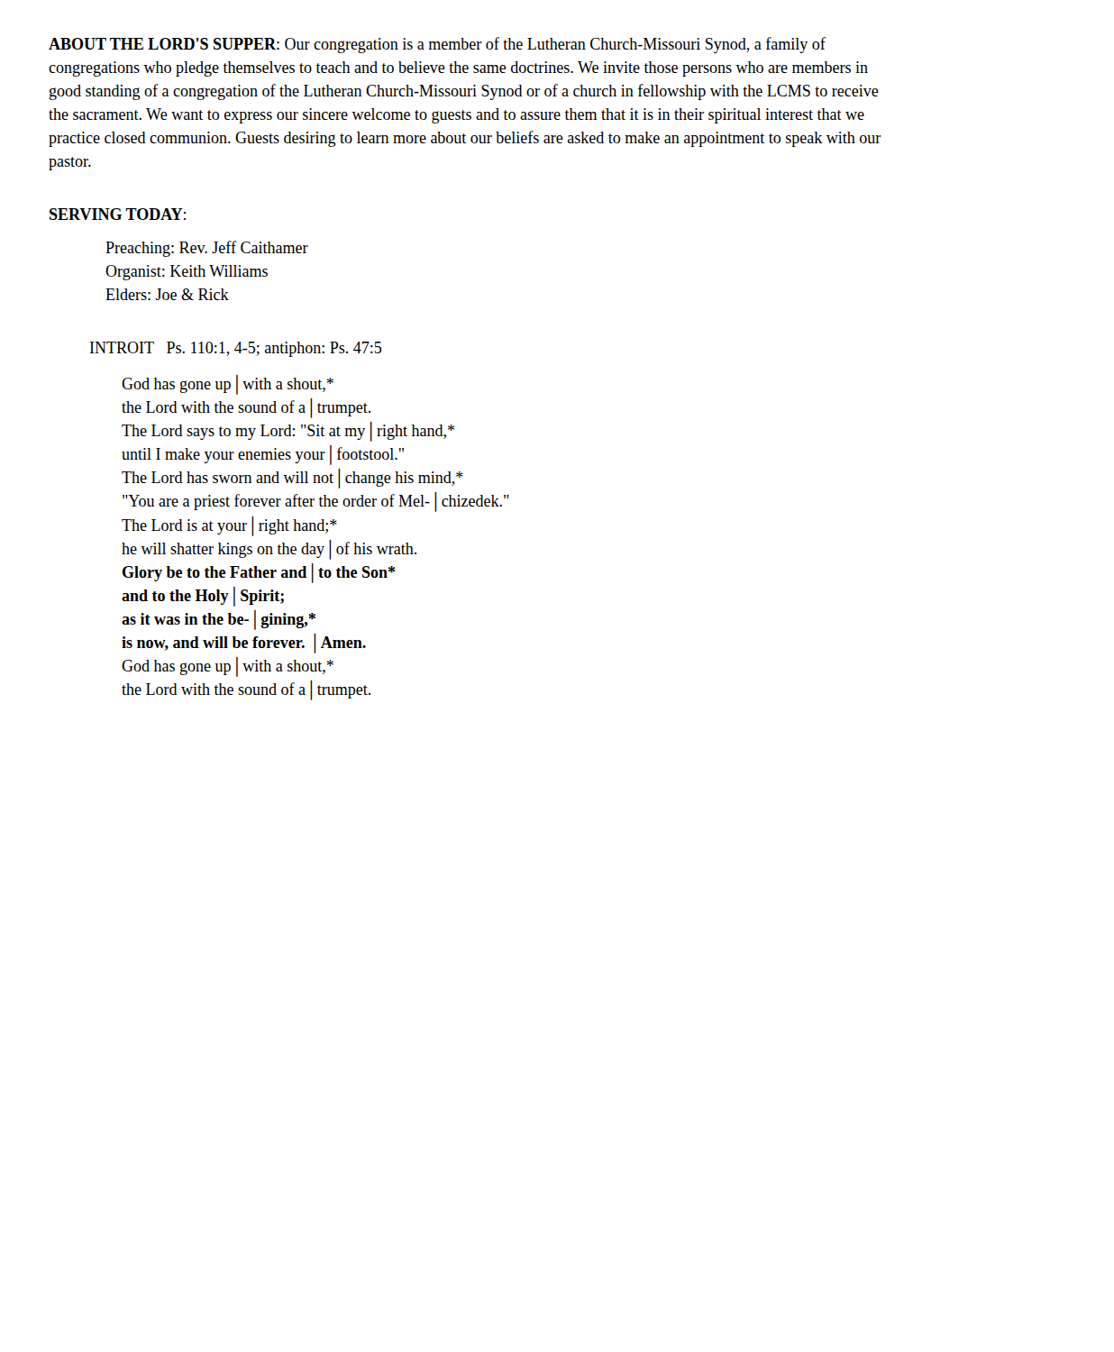ABOUT THE LORD'S SUPPER: Our congregation is a member of the Lutheran Church-Missouri Synod, a family of congregations who pledge themselves to teach and to believe the same doctrines. We invite those persons who are members in good standing of a congregation of the Lutheran Church-Missouri Synod or of a church in fellowship with the LCMS to receive the sacrament. We want to express our sincere welcome to guests and to assure them that it is in their spiritual interest that we practice closed communion. Guests desiring to learn more about our beliefs are asked to make an appointment to speak with our pastor.
SERVING TODAY:
Preaching: Rev. Jeff Caithamer
Organist: Keith Williams
Elders: Joe & Rick
INTROIT Ps. 110:1, 4-5; antiphon: Ps. 47:5
God has gone up│with a shout,*
the Lord with the sound of a│trumpet.
The Lord says to my Lord: "Sit at my│right hand,*
until I make your enemies your│footstool."
The Lord has sworn and will not│change his mind,*
"You are a priest forever after the order of Mel-│chizedek."
The Lord is at your│right hand;*
he will shatter kings on the day│of his wrath.
Glory be to the Father and│to the Son*
and to the Holy│Spirit;
as it was in the be-│gining,*
is now, and will be forever. │Amen.
God has gone up│with a shout,*
the Lord with the sound of a│trumpet.